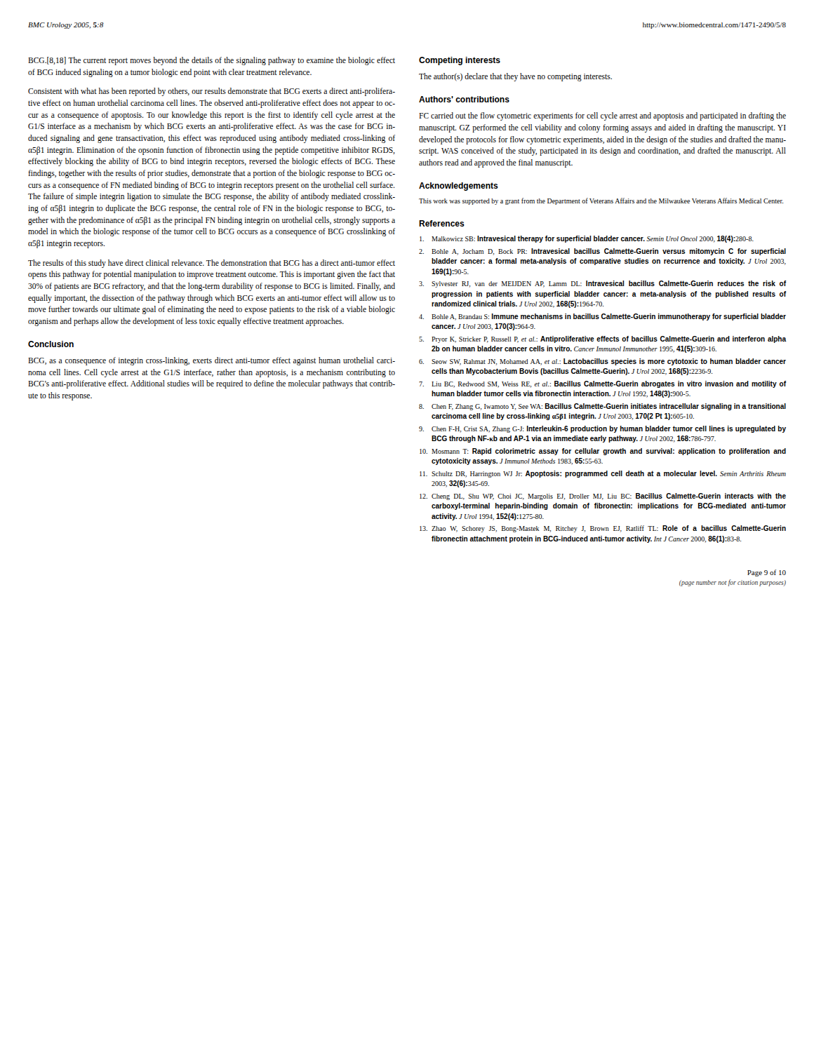BMC Urology 2005, 5:8
http://www.biomedcentral.com/1471-2490/5/8
BCG.[8,18] The current report moves beyond the details of the signaling pathway to examine the biologic effect of BCG induced signaling on a tumor biologic end point with clear treatment relevance.
Consistent with what has been reported by others, our results demonstrate that BCG exerts a direct anti-proliferative effect on human urothelial carcinoma cell lines. The observed anti-proliferative effect does not appear to occur as a consequence of apoptosis. To our knowledge this report is the first to identify cell cycle arrest at the G1/S interface as a mechanism by which BCG exerts an anti-proliferative effect. As was the case for BCG induced signaling and gene transactivation, this effect was reproduced using antibody mediated cross-linking of α5β1 integrin. Elimination of the opsonin function of fibronectin using the peptide competitive inhibitor RGDS, effectively blocking the ability of BCG to bind integrin receptors, reversed the biologic effects of BCG. These findings, together with the results of prior studies, demonstrate that a portion of the biologic response to BCG occurs as a consequence of FN mediated binding of BCG to integrin receptors present on the urothelial cell surface. The failure of simple integrin ligation to simulate the BCG response, the ability of antibody mediated crosslinking of α5β1 integrin to duplicate the BCG response, the central role of FN in the biologic response to BCG, together with the predominance of α5β1 as the principal FN binding integrin on urothelial cells, strongly supports a model in which the biologic response of the tumor cell to BCG occurs as a consequence of BCG crosslinking of α5β1 integrin receptors.
The results of this study have direct clinical relevance. The demonstration that BCG has a direct anti-tumor effect opens this pathway for potential manipulation to improve treatment outcome. This is important given the fact that 30% of patients are BCG refractory, and that the long-term durability of response to BCG is limited. Finally, and equally important, the dissection of the pathway through which BCG exerts an anti-tumor effect will allow us to move further towards our ultimate goal of eliminating the need to expose patients to the risk of a viable biologic organism and perhaps allow the development of less toxic equally effective treatment approaches.
Conclusion
BCG, as a consequence of integrin cross-linking, exerts direct anti-tumor effect against human urothelial carcinoma cell lines. Cell cycle arrest at the G1/S interface, rather than apoptosis, is a mechanism contributing to BCG's anti-proliferative effect. Additional studies will be required to define the molecular pathways that contribute to this response.
Competing interests
The author(s) declare that they have no competing interests.
Authors' contributions
FC carried out the flow cytometric experiments for cell cycle arrest and apoptosis and participated in drafting the manuscript. GZ performed the cell viability and colony forming assays and aided in drafting the manuscript. YI developed the protocols for flow cytometric experiments, aided in the design of the studies and drafted the manuscript. WAS conceived of the study, participated in its design and coordination, and drafted the manuscript. All authors read and approved the final manuscript.
Acknowledgements
This work was supported by a grant from the Department of Veterans Affairs and the Milwaukee Veterans Affairs Medical Center.
References
Malkowicz SB: Intravesical therapy for superficial bladder cancer. Semin Urol Oncol 2000, 18(4): 280-8.
Bohle A, Jocham D, Bock PR: Intravesical bacillus Calmette-Guerin versus mitomycin C for superficial bladder cancer: a formal meta-analysis of comparative studies on recurrence and toxicity. J Urol 2003, 169(1): 90-5.
Sylvester RJ, van der MEIJDEN AP, Lamm DL: Intravesical bacillus Calmette-Guerin reduces the risk of progression in patients with superficial bladder cancer: a meta-analysis of the published results of randomized clinical trials. J Urol 2002, 168(5): 1964-70.
Bohle A, Brandau S: Immune mechanisms in bacillus Calmette-Guerin immunotherapy for superficial bladder cancer. J Urol 2003, 170(3): 964-9.
Pryor K, Stricker P, Russell P, et al.: Antiproliferative effects of bacillus Calmette-Guerin and interferon alpha 2b on human bladder cancer cells in vitro. Cancer Immunol Immunother 1995, 41(5): 309-16.
Seow SW, Rahmat JN, Mohamed AA, et al.: Lactobacillus species is more cytotoxic to human bladder cancer cells than Mycobacterium Bovis (bacillus Calmette-Guerin). J Urol 2002, 168(5): 2236-9.
Liu BC, Redwood SM, Weiss RE, et al.: Bacillus Calmette-Guerin abrogates in vitro invasion and motility of human bladder tumor cells via fibronectin interaction. J Urol 1992, 148(3): 900-5.
Chen F, Zhang G, Iwamoto Y, See WA: Bacillus Calmette-Guerin initiates intracellular signaling in a transitional carcinoma cell line by cross-linking α5β1 integrin. J Urol 2003, 170(2 Pt 1): 605-10.
Chen F-H, Crist SA, Zhang G-J: Interleukin-6 production by human bladder tumor cell lines is upregulated by BCG through NF-κb and AP-1 via an immediate early pathway. J Urol 2002, 168: 786-797.
Mosmann T: Rapid colorimetric assay for cellular growth and survival: application to proliferation and cytotoxicity assays. J Immunol Methods 1983, 65: 55-63.
Schultz DR, Harrington WJ Jr: Apoptosis: programmed cell death at a molecular level. Semin Arthritis Rheum 2003, 32(6): 345-69.
Cheng DL, Shu WP, Choi JC, Margolis EJ, Droller MJ, Liu BC: Bacillus Calmette-Guerin interacts with the carboxyl-terminal heparin-binding domain of fibronectin: implications for BCG-mediated anti-tumor activity. J Urol 1994, 152(4): 1275-80.
Zhao W, Schorey JS, Bong-Mastek M, Ritchey J, Brown EJ, Ratliff TL: Role of a bacillus Calmette-Guerin fibronectin attachment protein in BCG-induced anti-tumor activity. Int J Cancer 2000, 86(1): 83-8.
Page 9 of 10
(page number not for citation purposes)